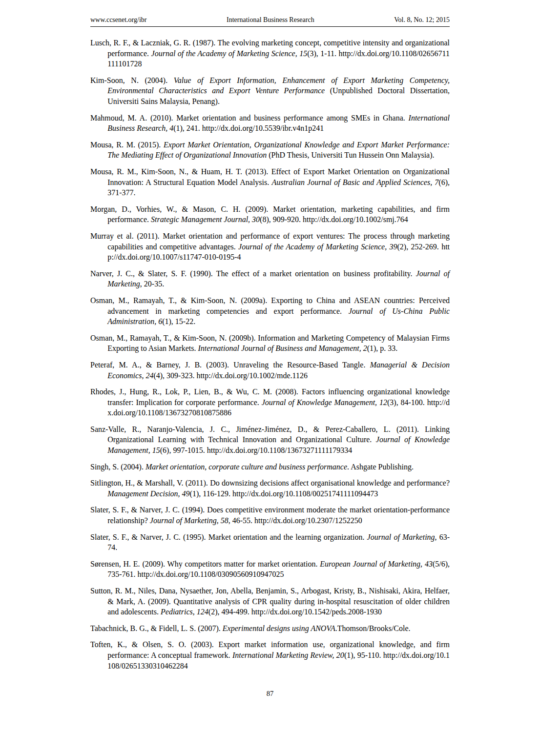www.ccsenet.org/ibr International Business Research Vol. 8, No. 12; 2015
Lusch, R. F., & Laczniak, G. R. (1987). The evolving marketing concept, competitive intensity and organizational performance. Journal of the Academy of Marketing Science, 15(3), 1-11. http://dx.doi.org/10.1108/02656711111101728
Kim-Soon, N. (2004). Value of Export Information, Enhancement of Export Marketing Competency, Environmental Characteristics and Export Venture Performance (Unpublished Doctoral Dissertation, Universiti Sains Malaysia, Penang).
Mahmoud, M. A. (2010). Market orientation and business performance among SMEs in Ghana. International Business Research, 4(1), 241. http://dx.doi.org/10.5539/ibr.v4n1p241
Mousa, R. M. (2015). Export Market Orientation, Organizational Knowledge and Export Market Performance: The Mediating Effect of Organizational Innovation (PhD Thesis, Universiti Tun Hussein Onn Malaysia).
Mousa, R. M., Kim-Soon, N., & Huam, H. T. (2013). Effect of Export Market Orientation on Organizational Innovation: A Structural Equation Model Analysis. Australian Journal of Basic and Applied Sciences, 7(6), 371-377.
Morgan, D., Vorhies, W., & Mason, C. H. (2009). Market orientation, marketing capabilities, and firm performance. Strategic Management Journal, 30(8), 909-920. http://dx.doi.org/10.1002/smj.764
Murray et al. (2011). Market orientation and performance of export ventures: The process through marketing capabilities and competitive advantages. Journal of the Academy of Marketing Science, 39(2), 252-269. http://dx.doi.org/10.1007/s11747-010-0195-4
Narver, J. C., & Slater, S. F. (1990). The effect of a market orientation on business profitability. Journal of Marketing, 20-35.
Osman, M., Ramayah, T., & Kim-Soon, N. (2009a). Exporting to China and ASEAN countries: Perceived advancement in marketing competencies and export performance. Journal of Us-China Public Administration, 6(1), 15-22.
Osman, M., Ramayah, T., & Kim-Soon, N. (2009b). Information and Marketing Competency of Malaysian Firms Exporting to Asian Markets. International Journal of Business and Management, 2(1), p. 33.
Peteraf, M. A., & Barney, J. B. (2003). Unraveling the Resource-Based Tangle. Managerial & Decision Economics, 24(4), 309-323. http://dx.doi.org/10.1002/mde.1126
Rhodes, J., Hung, R., Lok, P., Lien, B., & Wu, C. M. (2008). Factors influencing organizational knowledge transfer: Implication for corporate performance. Journal of Knowledge Management, 12(3), 84-100. http://dx.doi.org/10.1108/13673270810875886
Sanz-Valle, R., Naranjo-Valencia, J. C., Jiménez-Jiménez, D., & Perez-Caballero, L. (2011). Linking Organizational Learning with Technical Innovation and Organizational Culture. Journal of Knowledge Management, 15(6), 997-1015. http://dx.doi.org/10.1108/13673271111179334
Singh, S. (2004). Market orientation, corporate culture and business performance. Ashgate Publishing.
Sitlington, H., & Marshall, V. (2011). Do downsizing decisions affect organisational knowledge and performance? Management Decision, 49(1), 116-129. http://dx.doi.org/10.1108/00251741111094473
Slater, S. F., & Narver, J. C. (1994). Does competitive environment moderate the market orientation-performance relationship? Journal of Marketing, 58, 46-55. http://dx.doi.org/10.2307/1252250
Slater, S. F., & Narver, J. C. (1995). Market orientation and the learning organization. Journal of Marketing, 63-74.
Sørensen, H. E. (2009). Why competitors matter for market orientation. European Journal of Marketing, 43(5/6), 735-761. http://dx.doi.org/10.1108/03090560910947025
Sutton, R. M., Niles, Dana, Nysaether, Jon, Abella, Benjamin, S., Arbogast, Kristy, B., Nishisaki, Akira, Helfaer, & Mark, A. (2009). Quantitative analysis of CPR quality during in-hospital resuscitation of older children and adolescents. Pediatrics, 124(2), 494-499. http://dx.doi.org/10.1542/peds.2008-1930
Tabachnick, B. G., & Fidell, L. S. (2007). Experimental designs using ANOVA.Thomson/Brooks/Cole.
Toften, K., & Olsen, S. O. (2003). Export market information use, organizational knowledge, and firm performance: A conceptual framework. International Marketing Review, 20(1), 95-110. http://dx.doi.org/10.1108/02651330310462284
87